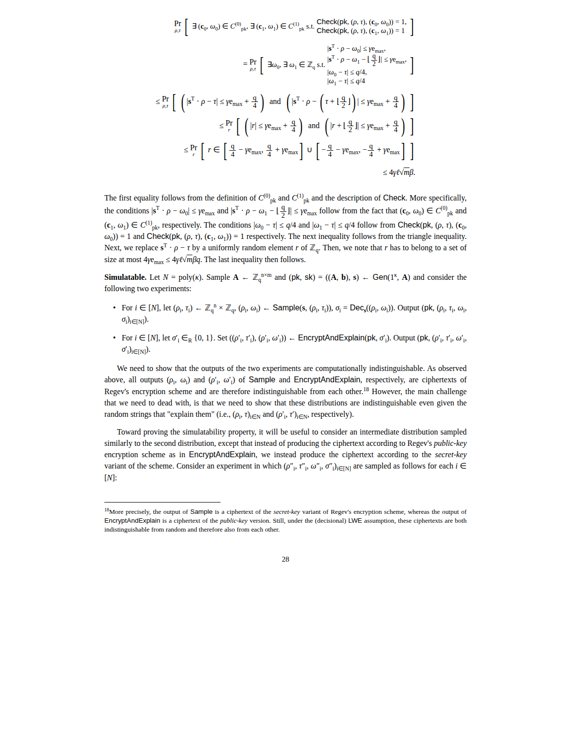| Pr ρ , τ [ ∃ ( c 0 , ω 0 ) ∈ C (0) pk , ∃ ( c 1 , ω 1 ) ∈ C (1) pk s.t. Check ( pk , ( ρ , τ ), ( c 0 , ω 0 )) = 1, Check ( pk , ( ρ , τ ), ( c 1 , ω 1 )) = 1 ] |
| = Pr ρ , τ [ ∃ ω 0 , ∃ ω 1 ∈ ℤ q s.t. / s T · ρ − ω 0 / ≤ γ e max , / s T · ρ − ω 1 − ⌊ q 2 ⌋ / ≤ γ e max , / ω 0 − τ / ≤ q /4, / ω 1 − τ / ≤ q /4 ] |
| ≤ Pr ρ , τ [ ( / s T · ρ − τ / ≤ γ e max + q 4 ) and ( / s T · ρ − ( τ + ⌊ q 2 ⌋ ) / ≤ γ e max + q 4 ) ] |
| ≤ Pr r [ ( / r / ≤ γ e max + q 4 ) and ( / r + ⌊ q 2 ⌋ / ≤ γ e max + q 4 ) ] |
| ≤ Pr r [ r ∈ [ q 4 − γ e max , q 4 + γ e max ] ∪ [ − q 4 − γ e max , − q 4 + γ e max ] ] |
| ≤ 4 γℓ √ m β . |
The first equality follows from the definition of C(0) pk and C(1) pk and the description of Check. More specifically, the conditions |sT · ρ − ω 0| ≤ γemax and |sT · ρ − ω 1 − ⌊q 2⌋| ≤ γemax follow from the fact that (c 0, ω 0) ∈ C(0) pk and (c 1, ω 1) ∈ C(1) pk, respectively. The conditions |ω 0 − τ| ≤ q/4 and |ω 1 − τ| ≤ q/4 follow from Check(pk, (ρ, τ), (c 0, ω 0)) = 1 and Check(pk, (ρ, τ), (c 1, ω 1)) = 1 respectively. The next inequality follows from the triangle inequality. Next, we replace sT · ρ − τ by a uniformly random element r of ℤq. Then, we note that r has to belong to a set of size at most 4γemax ≤ 4γℓ√mβq. The last inequality then follows.
Simulatable. Let N = poly(κ). Sample A ← ℤqn×m and (pk, sk) = ((A, b), s) ← Gen(1κ, A) and consider the following two experiments:
For i ∈ [N], let (ρi, τi) ← ℤqn × ℤq, (ρi, ωi) ← Sample(s, (ρi, τi)), σi = Dec s((ρi, ωi)). Output (pk, (ρi, τi, ωi, σi)i∈[N]).
For i ∈ [N], let σ′i ∈R {0, 1}. Set ((ρ′i, τ′i), (ρ′i, ω′i)) ← EncryptAndExplain(pk, σ′i). Output (pk, (ρ′i, τ′i, ω′i, σ′i)i∈[N]).
We need to show that the outputs of the two experiments are computationally indistinguishable. As observed above, all outputs (ρi, ωi) and (ρ′i, ω′i) of Sample and EncryptAndExplain, respectively, are ciphertexts of Regev's encryption scheme and are therefore indistinguishable from each other.18 However, the main challenge that we need to dead with, is that we need to show that these distributions are indistinguishable even given the random strings that "explain them" (i.e., (ρi, τ)i∈N and (ρ′i, τ′)i∈N, respectively).
Toward proving the simulatability property, it will be useful to consider an intermediate distribution sampled similarly to the second distribution, except that instead of producing the ciphertext according to Regev's public-key encryption scheme as in EncryptAndExplain, we instead produce the ciphertext according to the secret-key variant of the scheme. Consider an experiment in which (ρ″i, τ″i, ω″i, σ″i)i∈[N] are sampled as follows for each i ∈ [N]:
18More precisely, the output of Sample is a ciphertext of the secret-key variant of Regev's encryption scheme, whereas the output of EncryptAndExplain is a ciphertext of the public-key version. Still, under the (decisional) LWE assumption, these ciphertexts are both indistinguishable from random and therefore also from each other.
28